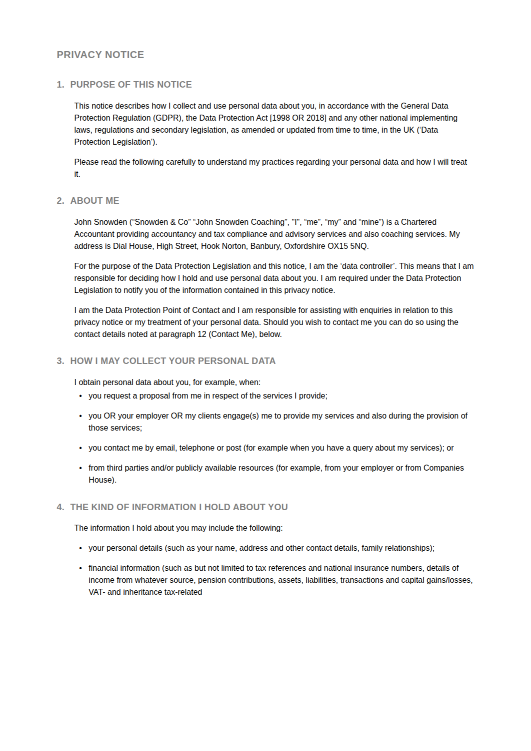PRIVACY NOTICE
1. PURPOSE OF THIS NOTICE
This notice describes how I collect and use personal data about you, in accordance with the General Data Protection Regulation (GDPR), the Data Protection Act [1998 OR 2018] and any other national implementing laws, regulations and secondary legislation, as amended or updated from time to time, in the UK (‘Data Protection Legislation’).
Please read the following carefully to understand my practices regarding your personal data and how I will treat it.
2. ABOUT ME
John Snowden (“Snowden & Co” “John Snowden Coaching”, "I", “me”, “my” and “mine”) is a Chartered Accountant providing accountancy and tax compliance and advisory services and also coaching services. My address is Dial House, High Street, Hook Norton, Banbury, Oxfordshire OX15 5NQ.
For the purpose of the Data Protection Legislation and this notice, I am the ‘data controller’. This means that I am responsible for deciding how I hold and use personal data about you. I am required under the Data Protection Legislation to notify you of the information contained in this privacy notice.
I am the Data Protection Point of Contact and I am responsible for assisting with enquiries in relation to this privacy notice or my treatment of your personal data. Should you wish to contact me you can do so using the contact details noted at paragraph 12 (Contact Me), below.
3. HOW I MAY COLLECT YOUR PERSONAL DATA
I obtain personal data about you, for example, when:
you request a proposal from me in respect of the services I provide;
you OR your employer OR my clients engage(s) me to provide my services and also during the provision of those services;
you contact me by email, telephone or post (for example when you have a query about my services); or
from third parties and/or publicly available resources (for example, from your employer or from Companies House).
4. THE KIND OF INFORMATION I HOLD ABOUT YOU
The information I hold about you may include the following:
your personal details (such as your name, address and other contact details, family relationships);
financial information (such as but not limited to tax references and national insurance numbers, details of income from whatever source, pension contributions, assets, liabilities, transactions and capital gains/losses, VAT- and inheritance tax-related